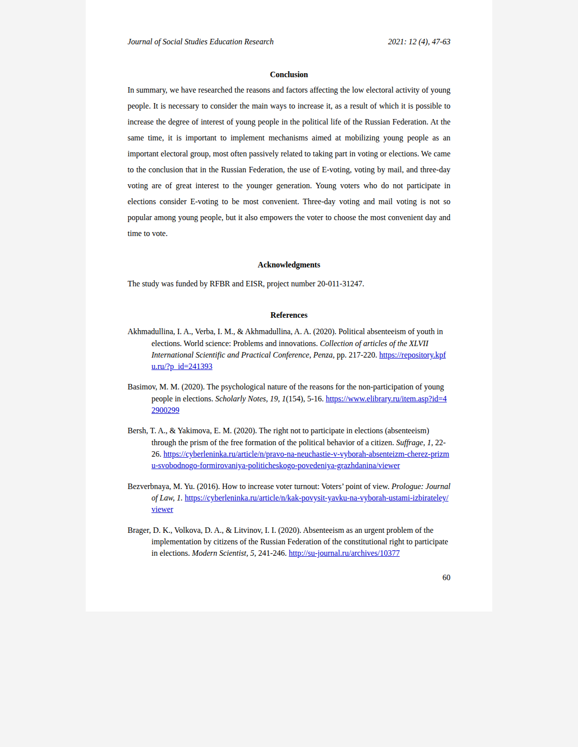Journal of Social Studies Education Research 2021: 12 (4), 47-63
Conclusion
In summary, we have researched the reasons and factors affecting the low electoral activity of young people. It is necessary to consider the main ways to increase it, as a result of which it is possible to increase the degree of interest of young people in the political life of the Russian Federation. At the same time, it is important to implement mechanisms aimed at mobilizing young people as an important electoral group, most often passively related to taking part in voting or elections. We came to the conclusion that in the Russian Federation, the use of E-voting, voting by mail, and three-day voting are of great interest to the younger generation. Young voters who do not participate in elections consider E-voting to be most convenient. Three-day voting and mail voting is not so popular among young people, but it also empowers the voter to choose the most convenient day and time to vote.
Acknowledgments
The study was funded by RFBR and EISR, project number 20-011-31247.
References
Akhmadullina, I. A., Verba, I. M., & Akhmadullina, A. A. (2020). Political absenteeism of youth in elections. World science: Problems and innovations. Collection of articles of the XLVII International Scientific and Practical Conference, Penza, pp. 217-220. https://repository.kpfu.ru/?p_id=241393
Basimov, M. M. (2020). The psychological nature of the reasons for the non-participation of young people in elections. Scholarly Notes, 19, 1(154), 5-16. https://www.elibrary.ru/item.asp?id=42900299
Bersh, T. A., & Yakimova, E. M. (2020). The right not to participate in elections (absenteeism) through the prism of the free formation of the political behavior of a citizen. Suffrage, 1, 22-26. https://cyberleninka.ru/article/n/pravo-na-neuchastie-v-vyborah-absenteizm-cherez-prizmu-svobodnogo-formirovaniya-politicheskogo-povedeniya-grazhdanina/viewer
Bezverbnaya, M. Yu. (2016). How to increase voter turnout: Voters’ point of view. Prologue: Journal of Law, 1. https://cyberleninka.ru/article/n/kak-povysit-yavku-na-vyborah-ustami-izbirateley/viewer
Brager, D. K., Volkova, D. A., & Litvinov, I. I. (2020). Absenteeism as an urgent problem of the implementation by citizens of the Russian Federation of the constitutional right to participate in elections. Modern Scientist, 5, 241-246. http://su-journal.ru/archives/10377
60